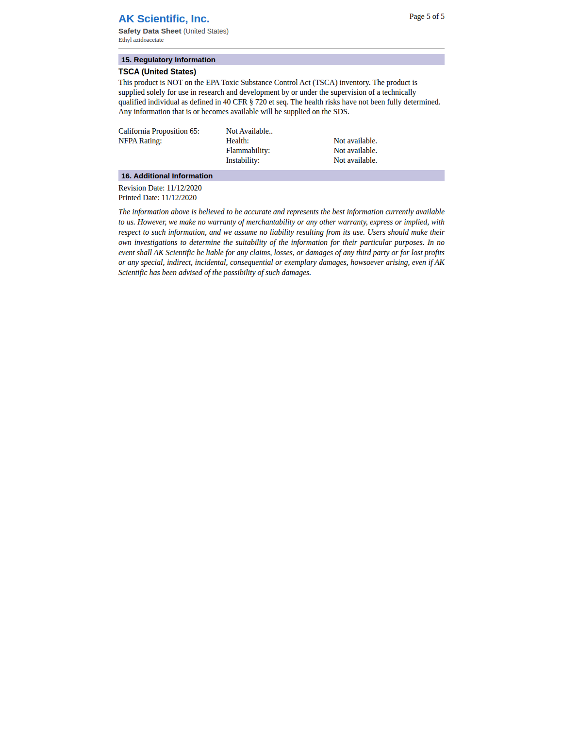Page 5 of 5
AK Scientific, Inc.
Safety Data Sheet (United States)
Ethyl azidoacetate
15. Regulatory Information
TSCA (United States)
This product is NOT on the EPA Toxic Substance Control Act (TSCA) inventory. The product is supplied solely for use in research and development by or under the supervision of a technically qualified individual as defined in 40 CFR § 720 et seq. The health risks have not been fully determined. Any information that is or becomes available will be supplied on the SDS.
| California Proposition 65: | Not Available.. | |
| NFPA Rating: | Health: | Not available. |
| | Flammability: | Not available. |
| | Instability: | Not available. |
16. Additional Information
Revision Date: 11/12/2020
Printed Date: 11/12/2020
The information above is believed to be accurate and represents the best information currently available to us. However, we make no warranty of merchantability or any other warranty, express or implied, with respect to such information, and we assume no liability resulting from its use. Users should make their own investigations to determine the suitability of the information for their particular purposes. In no event shall AK Scientific be liable for any claims, losses, or damages of any third party or for lost profits or any special, indirect, incidental, consequential or exemplary damages, howsoever arising, even if AK Scientific has been advised of the possibility of such damages.